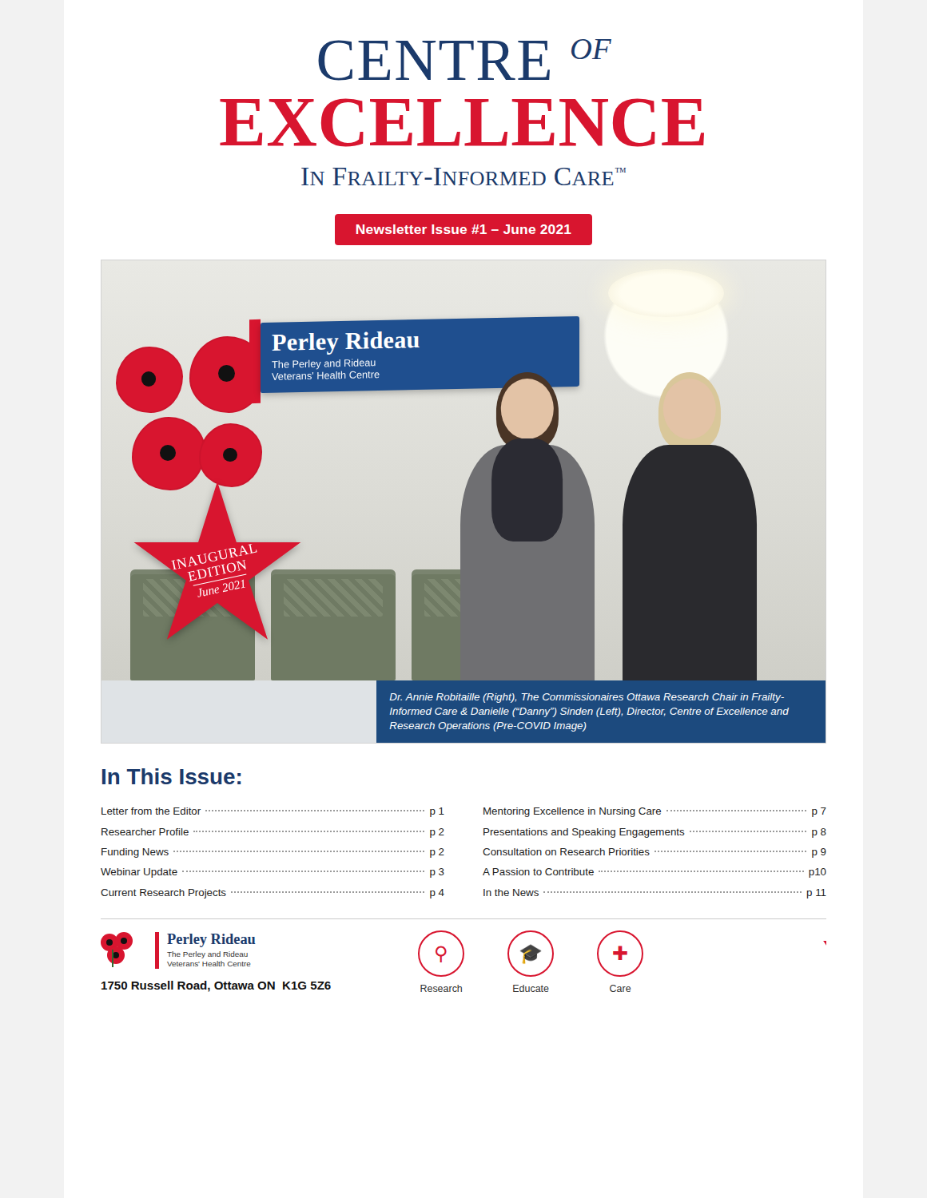CENTRE OF
EXCELLENCE
IN FRAILTY-INFORMED CARE™
Newsletter Issue #1 – June 2021
Perley Rideau
The Perley and Rideau
Veterans' Health Centre
INAUGURAL EDITION
June 2021
Dr. Annie Robitaille (Right), The Commissionaires Ottawa Research Chair in Frailty-Informed Care & Danielle (“Danny”) Sinden (Left), Director, Centre of Excellence and Research Operations (Pre-COVID Image)
In This Issue:
Letter from the Editor p 1
Researcher Profile p 2
Funding News p 2
Webinar Update p 3
Current Research Projects p 4
Mentoring Excellence in Nursing Care p 7
Presentations and Speaking Engagements p 8
Consultation on Research Priorities p 9
A Passion to Contribute p10
In the News p 11
Perley Rideau
The Perley and Rideau
Veterans' Health Centre
1750 Russell Road, Ottawa ON K1G 5Z6
⚲
Research
🎓
Educate
✚
Care